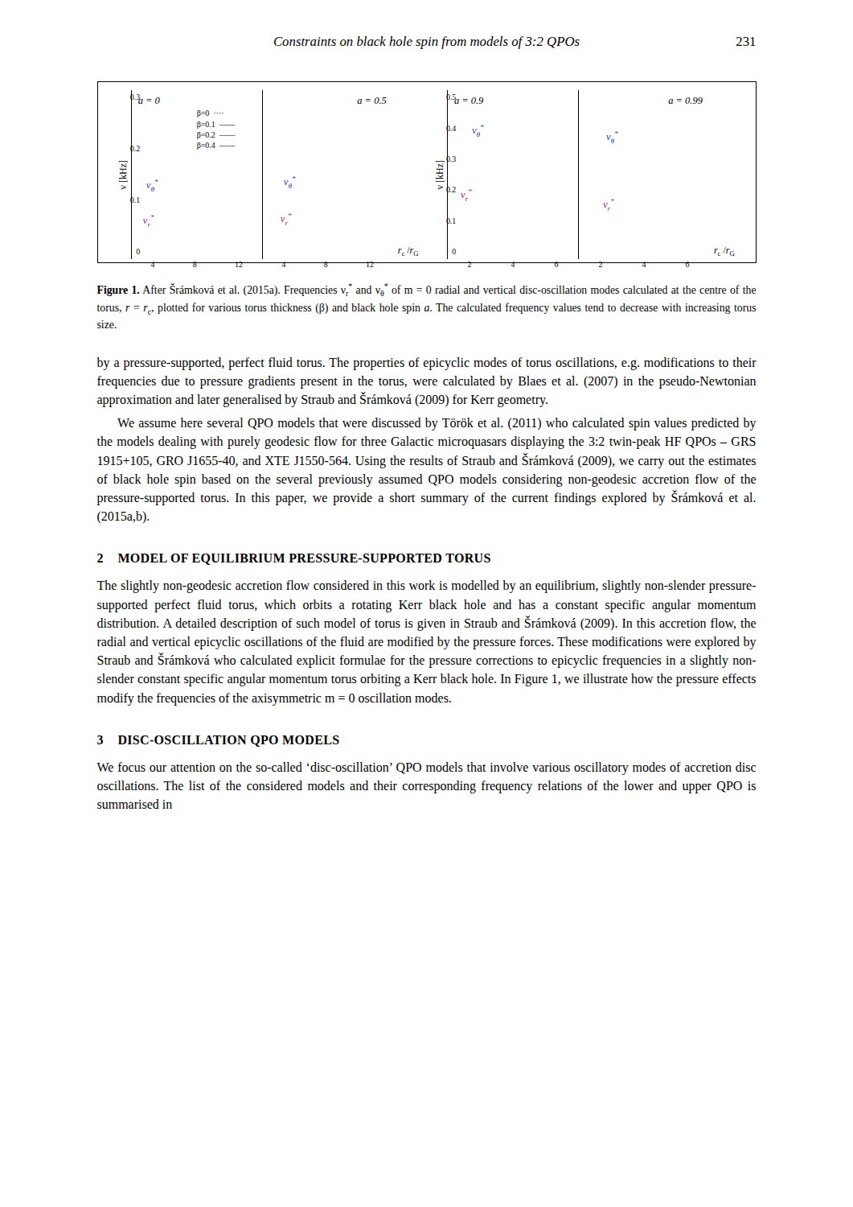Constraints on black hole spin from models of 3:2 QPOs 231
ν [kHz]
0.3 0.2 0.1 0
a = 0
β=0 ····
β=0.1 ——
β=0.2 ——
β=0.4 ——
νθ* νr*
4812
a = 0.5 νθ* νr*
4812
rc /rG
ν [kHz]
0.5 0.4 0.3 0.2 0.1 0
a = 0.9 νθ* νr*
246
a = 0.99 νθ* νr*
246
rc /rG
Figure 1. After Šrámková et al. (2015a). Frequencies νr* and νθ* of m = 0 radial and vertical disc-oscillation modes calculated at the centre of the torus, r = rc, plotted for various torus thickness (β) and black hole spin a. The calculated frequency values tend to decrease with increasing torus size.
by a pressure-supported, perfect fluid torus. The properties of epicyclic modes of torus oscillations, e.g. modifications to their frequencies due to pressure gradients present in the torus, were calculated by Blaes et al. (2007) in the pseudo-Newtonian approximation and later generalised by Straub and Šrámková (2009) for Kerr geometry.
We assume here several QPO models that were discussed by Török et al. (2011) who calculated spin values predicted by the models dealing with purely geodesic flow for three Galactic microquasars displaying the 3:2 twin-peak HF QPOs – GRS 1915+105, GRO J1655-40, and XTE J1550-564. Using the results of Straub and Šrámková (2009), we carry out the estimates of black hole spin based on the several previously assumed QPO models considering non-geodesic accretion flow of the pressure-supported torus. In this paper, we provide a short summary of the current findings explored by Šrámková et al. (2015a,b).
2 MODEL OF EQUILIBRIUM PRESSURE-SUPPORTED TORUS
The slightly non-geodesic accretion flow considered in this work is modelled by an equilibrium, slightly non-slender pressure-supported perfect fluid torus, which orbits a rotating Kerr black hole and has a constant specific angular momentum distribution. A detailed description of such model of torus is given in Straub and Šrámková (2009). In this accretion flow, the radial and vertical epicyclic oscillations of the fluid are modified by the pressure forces. These modifications were explored by Straub and Šrámková who calculated explicit formulae for the pressure corrections to epicyclic frequencies in a slightly non-slender constant specific angular momentum torus orbiting a Kerr black hole. In Figure 1, we illustrate how the pressure effects modify the frequencies of the axisymmetric m = 0 oscillation modes.
3 DISC-OSCILLATION QPO MODELS
We focus our attention on the so-called ‘disc-oscillation’ QPO models that involve various oscillatory modes of accretion disc oscillations. The list of the considered models and their corresponding frequency relations of the lower and upper QPO is summarised in